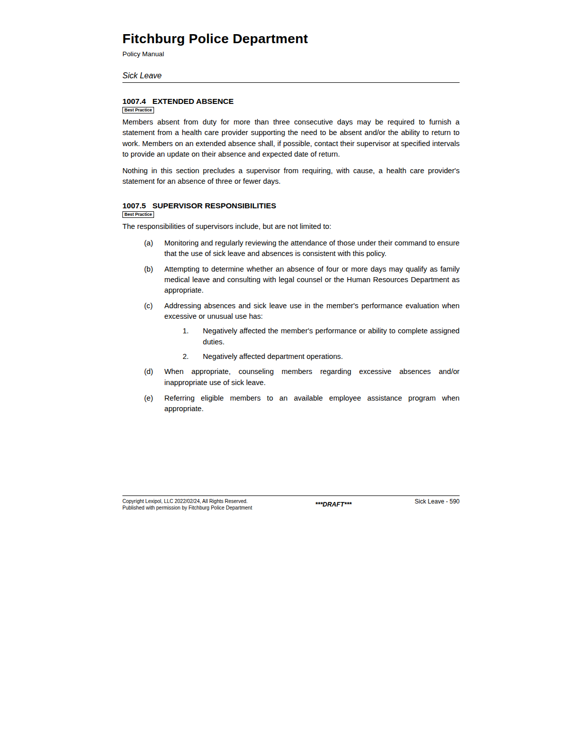Fitchburg Police Department
Policy Manual
Sick Leave
1007.4 EXTENDED ABSENCE
Best Practice
Members absent from duty for more than three consecutive days may be required to furnish a statement from a health care provider supporting the need to be absent and/or the ability to return to work. Members on an extended absence shall, if possible, contact their supervisor at specified intervals to provide an update on their absence and expected date of return.
Nothing in this section precludes a supervisor from requiring, with cause, a health care provider's statement for an absence of three or fewer days.
1007.5 SUPERVISOR RESPONSIBILITIES
Best Practice
The responsibilities of supervisors include, but are not limited to:
(a) Monitoring and regularly reviewing the attendance of those under their command to ensure that the use of sick leave and absences is consistent with this policy.
(b) Attempting to determine whether an absence of four or more days may qualify as family medical leave and consulting with legal counsel or the Human Resources Department as appropriate.
(c) Addressing absences and sick leave use in the member's performance evaluation when excessive or unusual use has:
1. Negatively affected the member's performance or ability to complete assigned duties.
2. Negatively affected department operations.
(d) When appropriate, counseling members regarding excessive absences and/or inappropriate use of sick leave.
(e) Referring eligible members to an available employee assistance program when appropriate.
Copyright Lexipol, LLC 2022/02/24, All Rights Reserved.
Published with permission by Fitchburg Police Department
***DRAFT***
Sick Leave - 590